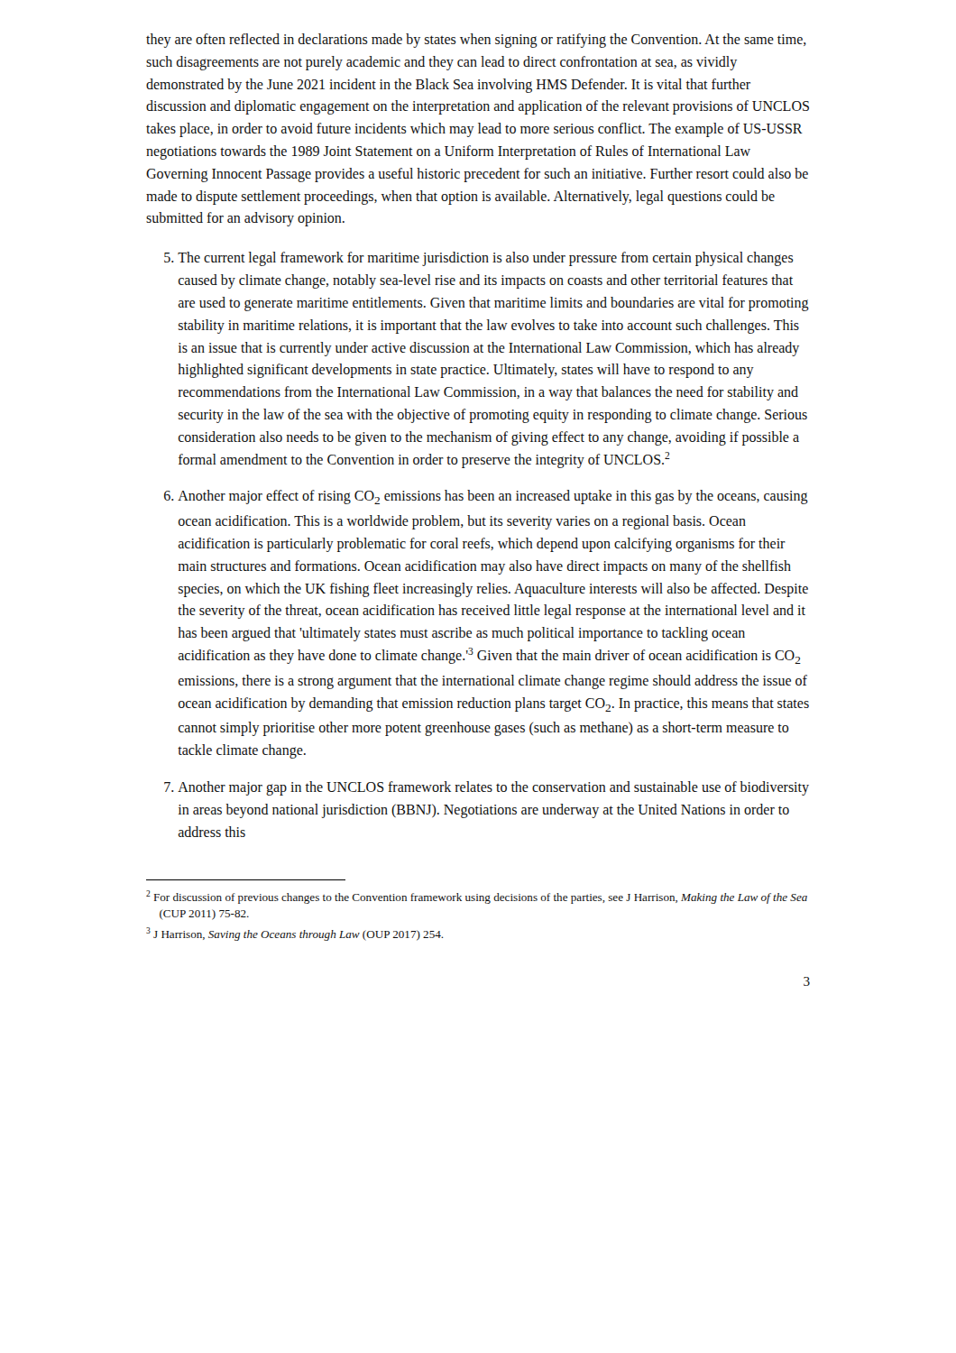they are often reflected in declarations made by states when signing or ratifying the Convention. At the same time, such disagreements are not purely academic and they can lead to direct confrontation at sea, as vividly demonstrated by the June 2021 incident in the Black Sea involving HMS Defender. It is vital that further discussion and diplomatic engagement on the interpretation and application of the relevant provisions of UNCLOS takes place, in order to avoid future incidents which may lead to more serious conflict. The example of US-USSR negotiations towards the 1989 Joint Statement on a Uniform Interpretation of Rules of International Law Governing Innocent Passage provides a useful historic precedent for such an initiative. Further resort could also be made to dispute settlement proceedings, when that option is available. Alternatively, legal questions could be submitted for an advisory opinion.
The current legal framework for maritime jurisdiction is also under pressure from certain physical changes caused by climate change, notably sea-level rise and its impacts on coasts and other territorial features that are used to generate maritime entitlements. Given that maritime limits and boundaries are vital for promoting stability in maritime relations, it is important that the law evolves to take into account such challenges. This is an issue that is currently under active discussion at the International Law Commission, which has already highlighted significant developments in state practice. Ultimately, states will have to respond to any recommendations from the International Law Commission, in a way that balances the need for stability and security in the law of the sea with the objective of promoting equity in responding to climate change. Serious consideration also needs to be given to the mechanism of giving effect to any change, avoiding if possible a formal amendment to the Convention in order to preserve the integrity of UNCLOS.2
Another major effect of rising CO2 emissions has been an increased uptake in this gas by the oceans, causing ocean acidification. This is a worldwide problem, but its severity varies on a regional basis. Ocean acidification is particularly problematic for coral reefs, which depend upon calcifying organisms for their main structures and formations. Ocean acidification may also have direct impacts on many of the shellfish species, on which the UK fishing fleet increasingly relies. Aquaculture interests will also be affected. Despite the severity of the threat, ocean acidification has received little legal response at the international level and it has been argued that 'ultimately states must ascribe as much political importance to tackling ocean acidification as they have done to climate change.'3 Given that the main driver of ocean acidification is CO2 emissions, there is a strong argument that the international climate change regime should address the issue of ocean acidification by demanding that emission reduction plans target CO2. In practice, this means that states cannot simply prioritise other more potent greenhouse gases (such as methane) as a short-term measure to tackle climate change.
Another major gap in the UNCLOS framework relates to the conservation and sustainable use of biodiversity in areas beyond national jurisdiction (BBNJ). Negotiations are underway at the United Nations in order to address this
2 For discussion of previous changes to the Convention framework using decisions of the parties, see J Harrison, Making the Law of the Sea (CUP 2011) 75-82.
3 J Harrison, Saving the Oceans through Law (OUP 2017) 254.
3